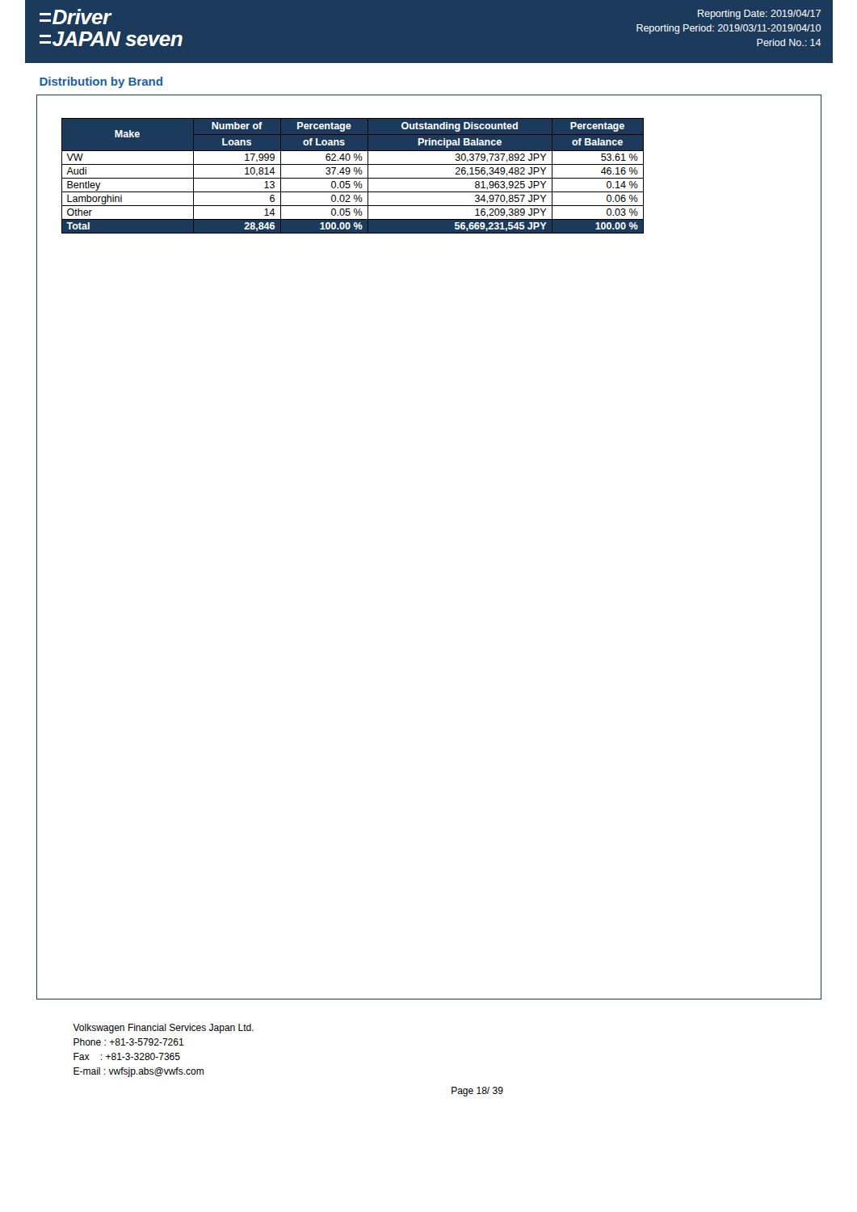Driver
JAPAN seven
Reporting Date: 2019/04/17
Reporting Period: 2019/03/11-2019/04/10
Period No.: 14
Distribution by Brand
| Make | Number of | Percentage | Outstanding Discounted | Percentage |
| --- | --- | --- | --- | --- |
| Loans | of Loans | Principal Balance | of Balance |
| VW | 17,999 | 62.40 % | 30,379,737,892 JPY | 53.61 % |
| Audi | 10,814 | 37.49 % | 26,156,349,482 JPY | 46.16 % |
| Bentley | 13 | 0.05 % | 81,963,925 JPY | 0.14 % |
| Lamborghini | 6 | 0.02 % | 34,970,857 JPY | 0.06 % |
| Other | 14 | 0.05 % | 16,209,389 JPY | 0.03 % |
| Total | 28,846 | 100.00 % | 56,669,231,545 JPY | 100.00 % |
Volkswagen Financial Services Japan Ltd.
Phone : +81-3-5792-7261
Fax : +81-3-3280-7365
E-mail : vwfsjp.abs@vwfs.com
Page 18/ 39